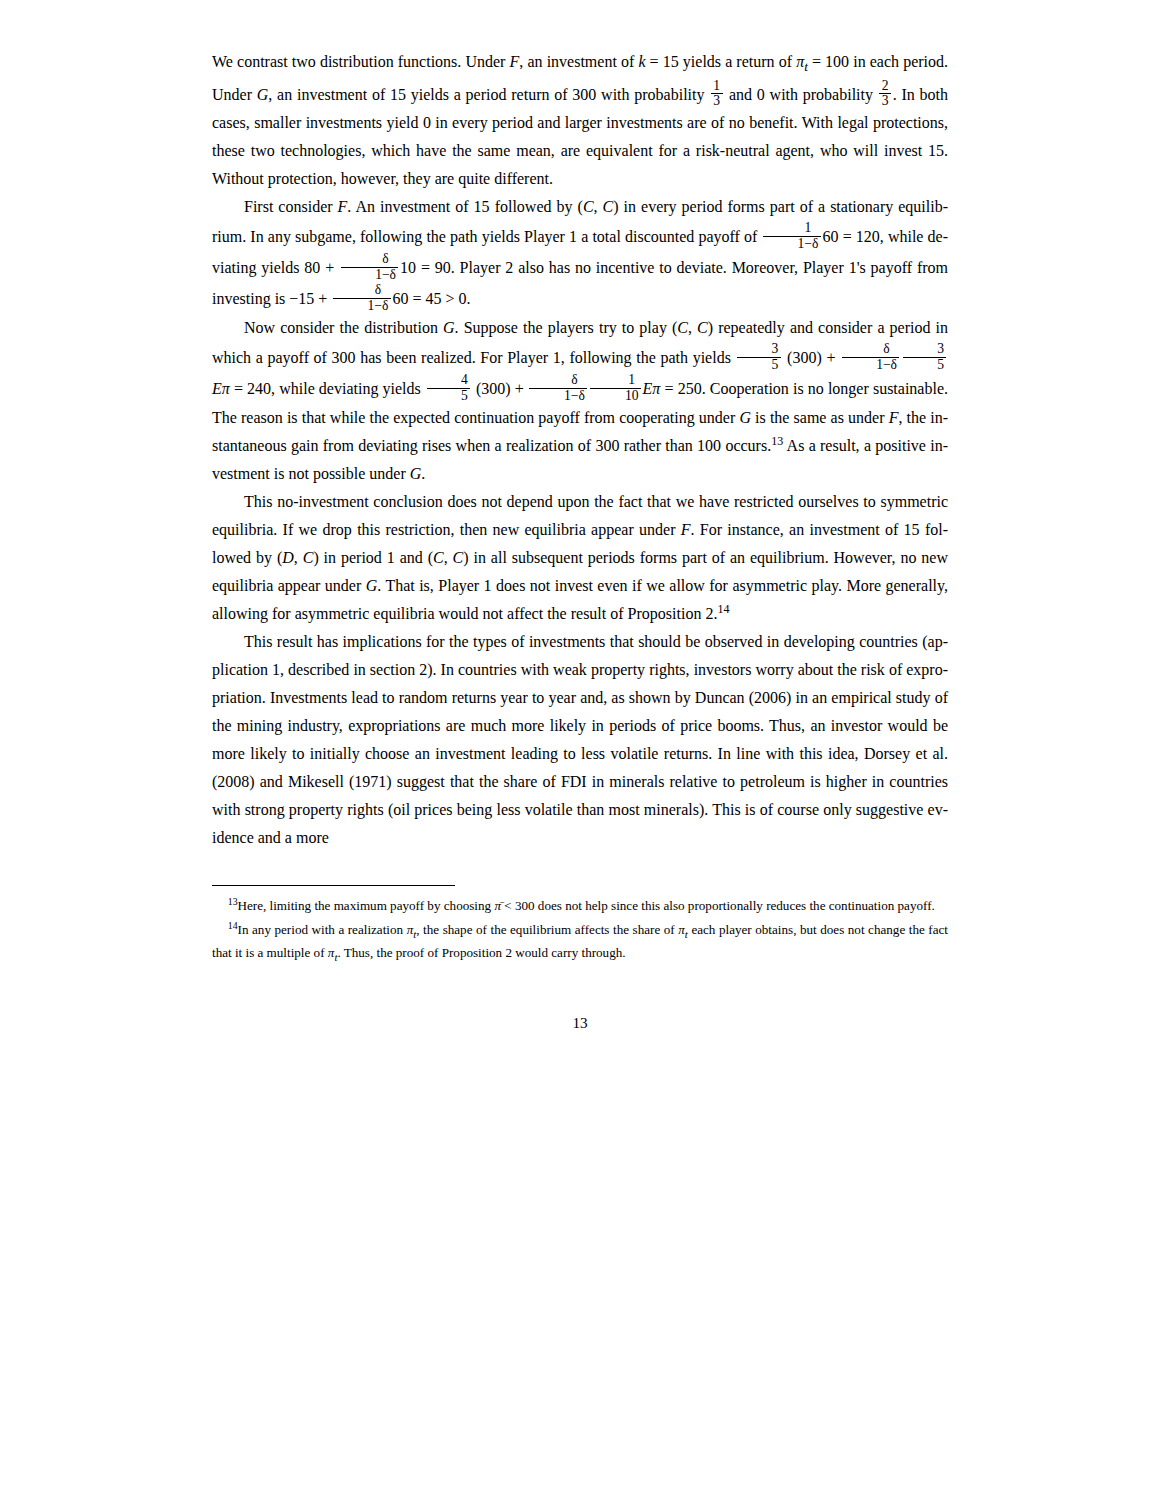We contrast two distribution functions. Under F, an investment of k = 15 yields a return of πt = 100 in each period. Under G, an investment of 15 yields a period return of 300 with probability 13 and 0 with probability 23. In both cases, smaller investments yield 0 in every period and larger investments are of no benefit. With legal protections, these two technologies, which have the same mean, are equivalent for a risk-neutral agent, who will invest 15. Without protection, however, they are quite different.
First consider F. An investment of 15 followed by (C, C) in every period forms part of a stationary equilibrium. In any subgame, following the path yields Player 1 a total discounted payoff of 11−δ60 = 120, while deviating yields 80 + δ 1−δ10 = 90. Player 2 also has no incentive to deviate. Moreover, Player 1's payoff from investing is −15 + δ 1−δ60 = 45 > 0.
Now consider the distribution G. Suppose the players try to play (C, C) repeatedly and consider a period in which a payoff of 300 has been realized. For Player 1, following the path yields 35 (300) + δ 1−δ 35 Eπ = 240, while deviating yields 45 (300) + δ 1−δ 110 Eπ = 250. Cooperation is no longer sustainable. The reason is that while the expected continuation payoff from cooperating under G is the same as under F, the instantaneous gain from deviating rises when a realization of 300 rather than 100 occurs.13 As a result, a positive investment is not possible under G.
This no-investment conclusion does not depend upon the fact that we have restricted ourselves to symmetric equilibria. If we drop this restriction, then new equilibria appear under F. For instance, an investment of 15 followed by (D, C) in period 1 and (C, C) in all subsequent periods forms part of an equilibrium. However, no new equilibria appear under G. That is, Player 1 does not invest even if we allow for asymmetric play. More generally, allowing for asymmetric equilibria would not affect the result of Proposition 2.14
This result has implications for the types of investments that should be observed in developing countries (application 1, described in section 2). In countries with weak property rights, investors worry about the risk of expropriation. Investments lead to random returns year to year and, as shown by Duncan (2006) in an empirical study of the mining industry, expropriations are much more likely in periods of price booms. Thus, an investor would be more likely to initially choose an investment leading to less volatile returns. In line with this idea, Dorsey et al. (2008) and Mikesell (1971) suggest that the share of FDI in minerals relative to petroleum is higher in countries with strong property rights (oil prices being less volatile than most minerals). This is of course only suggestive evidence and a more
13Here, limiting the maximum payoff by choosing π̄ < 300 does not help since this also proportionally reduces the continuation payoff.
14In any period with a realization πt, the shape of the equilibrium affects the share of πt each player obtains, but does not change the fact that it is a multiple of πt. Thus, the proof of Proposition 2 would carry through.
13